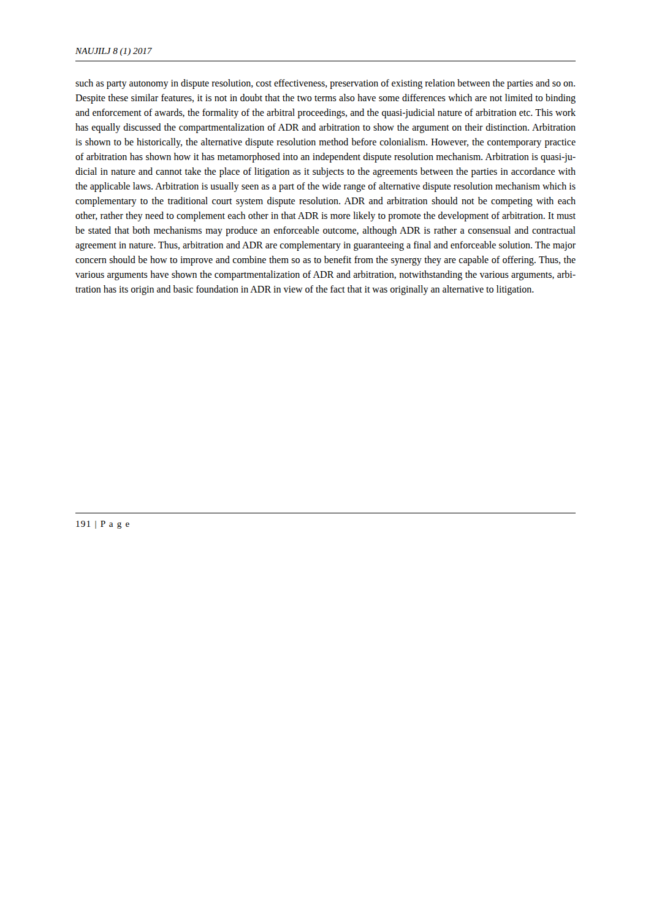NAUJILJ 8 (1) 2017
such as party autonomy in dispute resolution, cost effectiveness, preservation of existing relation between the parties and so on. Despite these similar features, it is not in doubt that the two terms also have some differences which are not limited to binding and enforcement of awards, the formality of the arbitral proceedings, and the quasi-judicial nature of arbitration etc. This work has equally discussed the compartmentalization of ADR and arbitration to show the argument on their distinction. Arbitration is shown to be historically, the alternative dispute resolution method before colonialism. However, the contemporary practice of arbitration has shown how it has metamorphosed into an independent dispute resolution mechanism. Arbitration is quasi-judicial in nature and cannot take the place of litigation as it subjects to the agreements between the parties in accordance with the applicable laws. Arbitration is usually seen as a part of the wide range of alternative dispute resolution mechanism which is complementary to the traditional court system dispute resolution. ADR and arbitration should not be competing with each other, rather they need to complement each other in that ADR is more likely to promote the development of arbitration. It must be stated that both mechanisms may produce an enforceable outcome, although ADR is rather a consensual and contractual agreement in nature. Thus, arbitration and ADR are complementary in guaranteeing a final and enforceable solution. The major concern should be how to improve and combine them so as to benefit from the synergy they are capable of offering. Thus, the various arguments have shown the compartmentalization of ADR and arbitration, notwithstanding the various arguments, arbitration has its origin and basic foundation in ADR in view of the fact that it was originally an alternative to litigation.
191 | P a g e